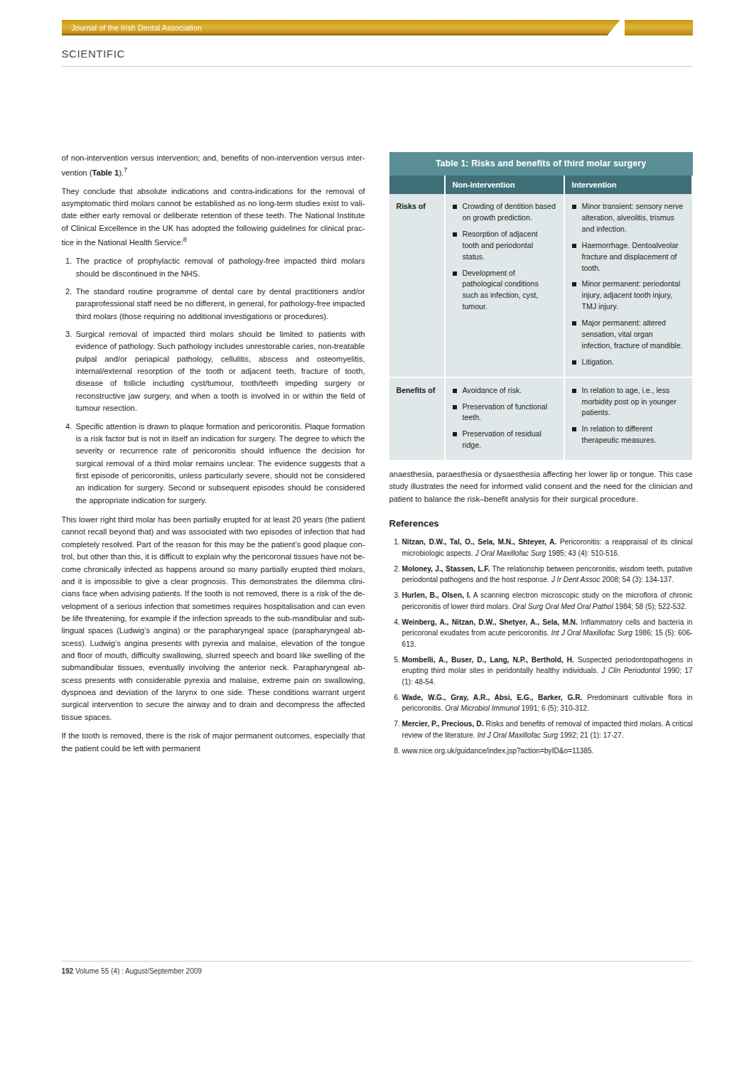Journal of the Irish Dental Association
SCIENTIFIC
of non-intervention versus intervention; and, benefits of non-intervention versus intervention (Table 1).7
They conclude that absolute indications and contra-indications for the removal of asymptomatic third molars cannot be established as no long-term studies exist to validate either early removal or deliberate retention of these teeth. The National Institute of Clinical Excellence in the UK has adopted the following guidelines for clinical practice in the National Health Service:8
The practice of prophylactic removal of pathology-free impacted third molars should be discontinued in the NHS.
The standard routine programme of dental care by dental practitioners and/or paraprofessional staff need be no different, in general, for pathology-free impacted third molars (those requiring no additional investigations or procedures).
Surgical removal of impacted third molars should be limited to patients with evidence of pathology. Such pathology includes unrestorable caries, non-treatable pulpal and/or periapical pathology, cellulitis, abscess and osteomyelitis, internal/external resorption of the tooth or adjacent teeth, fracture of tooth, disease of follicle including cyst/tumour, tooth/teeth impeding surgery or reconstructive jaw surgery, and when a tooth is involved in or within the field of tumour resection.
Specific attention is drawn to plaque formation and pericoronitis. Plaque formation is a risk factor but is not in itself an indication for surgery. The degree to which the severity or recurrence rate of pericoronitis should influence the decision for surgical removal of a third molar remains unclear. The evidence suggests that a first episode of pericoronitis, unless particularly severe, should not be considered an indication for surgery. Second or subsequent episodes should be considered the appropriate indication for surgery.
This lower right third molar has been partially erupted for at least 20 years (the patient cannot recall beyond that) and was associated with two episodes of infection that had completely resolved. Part of the reason for this may be the patient’s good plaque control, but other than this, it is difficult to explain why the pericoronal tissues have not become chronically infected as happens around so many partially erupted third molars, and it is impossible to give a clear prognosis. This demonstrates the dilemma clinicians face when advising patients. If the tooth is not removed, there is a risk of the development of a serious infection that sometimes requires hospitalisation and can even be life threatening, for example if the infection spreads to the sub-mandibular and sublingual spaces (Ludwig’s angina) or the parapharyngeal space (parapharyngeal abscess). Ludwig’s angina presents with pyrexia and malaise, elevation of the tongue and floor of mouth, difficulty swallowing, slurred speech and board like swelling of the submandibular tissues, eventually involving the anterior neck. Parapharyngeal abscess presents with considerable pyrexia and malaise, extreme pain on swallowing, dyspnoea and deviation of the larynx to one side. These conditions warrant urgent surgical intervention to secure the airway and to drain and decompress the affected tissue spaces.
If the tooth is removed, there is the risk of major permanent outcomes, especially that the patient could be left with permanent
Table 1: Risks and benefits of third molar surgery
| | Non-intervention | Intervention |
| --- | --- | --- |
| Risks of | Crowding of dentition based on growth prediction. Resorption of adjacent tooth and periodontal status. Development of pathological conditions such as infection, cyst, tumour. | Minor transient: sensory nerve alteration, alveolitis, trismus and infection. Haemorrhage. Dentoalveolar fracture and displacement of tooth. Minor permanent: periodontal injury, adjacent tooth injury, TMJ injury. Major permanent: altered sensation, vital organ infection, fracture of mandible. Litigation. |
| Benefits of | Avoidance of risk. Preservation of functional teeth. Preservation of residual ridge. | In relation to age, i.e., less morbidity post op in younger patients. In relation to different therapeutic measures. |
anaesthesia, paraesthesia or dysaesthesia affecting her lower lip or tongue. This case study illustrates the need for informed valid consent and the need for the clinician and patient to balance the risk–benefit analysis for their surgical procedure.
References
Nitzan, D.W., Tal, O., Sela, M.N., Shteyer, A. Pericoronitis: a reappraisal of its clinical microbiologic aspects. J Oral Maxillofac Surg 1985; 43 (4): 510-516.
Moloney, J., Stassen, L.F. The relationship between pericoronitis, wisdom teeth, putative periodontal pathogens and the host response. J Ir Dent Assoc 2008; 54 (3): 134-137.
Hurlen, B., Olsen, I. A scanning electron microscopic study on the microflora of chronic pericoronitis of lower third molars. Oral Surg Oral Med Oral Pathol 1984; 58 (5); 522-532.
Weinberg, A., Nitzan, D.W., Shetyer, A., Sela, M.N. Inflammatory cells and bacteria in pericoronal exudates from acute pericoronitis. Int J Oral Maxillofac Surg 1986; 15 (5): 606-613.
Mombelli, A., Buser, D., Lang, N.P., Berthold, H. Suspected periodontopathogens in erupting third molar sites in peridontally healthy individuals. J Clin Periodontol 1990; 17 (1): 48-54.
Wade, W.G., Gray, A.R., Absi, E.G., Barker, G.R. Predominant cultivable flora in pericoronitis. Oral Microbiol Immunol 1991; 6 (5); 310-312.
Mercier, P., Precious, D. Risks and benefits of removal of impacted third molars. A critical review of the literature. Int J Oral Maxillofac Surg 1992; 21 (1): 17-27.
www.nice.org.uk/guidance/index.jsp?action=byID&o=11385.
192 Volume 55 (4) : August/September 2009